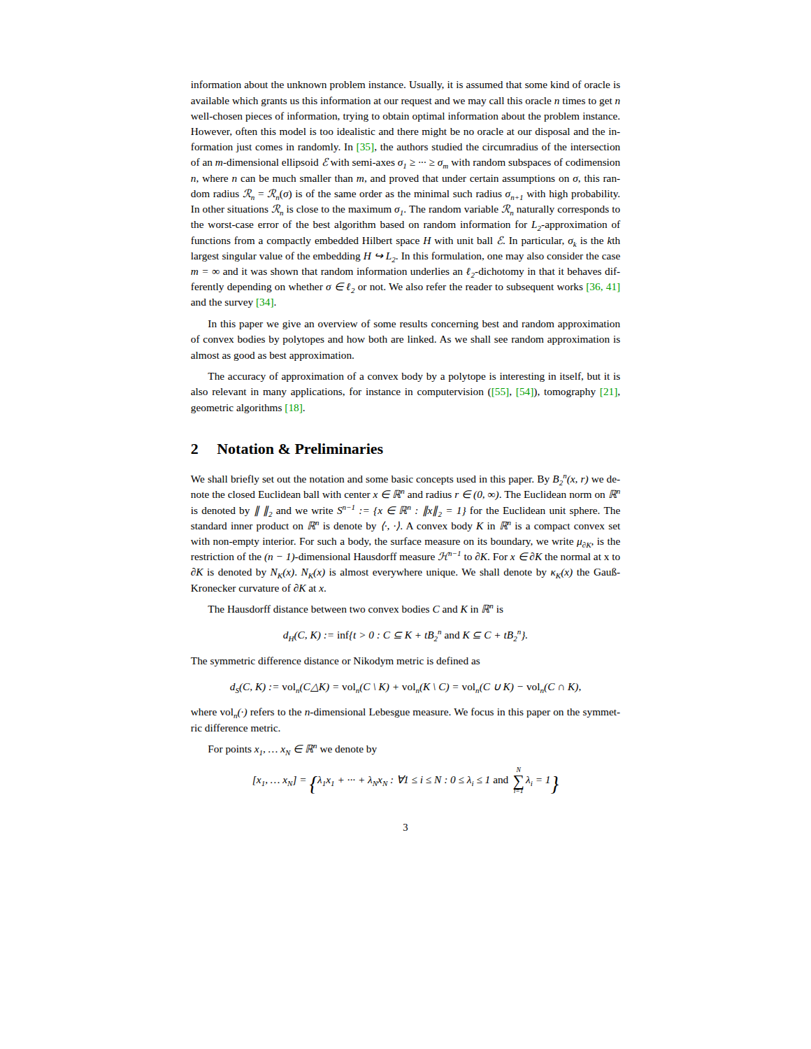information about the unknown problem instance. Usually, it is assumed that some kind of oracle is available which grants us this information at our request and we may call this oracle n times to get n well-chosen pieces of information, trying to obtain optimal information about the problem instance. However, often this model is too idealistic and there might be no oracle at our disposal and the information just comes in randomly. In [35], the authors studied the circumradius of the intersection of an m-dimensional ellipsoid ℰ with semi-axes σ1 ≥ ··· ≥ σm with random subspaces of codimension n, where n can be much smaller than m, and proved that under certain assumptions on σ, this random radius ℛn = ℛn(σ) is of the same order as the minimal such radius σn+1 with high probability. In other situations ℛn is close to the maximum σ1. The random variable ℛn naturally corresponds to the worst-case error of the best algorithm based on random information for L2-approximation of functions from a compactly embedded Hilbert space H with unit ball ℰ. In particular, σk is the kth largest singular value of the embedding H ↪ L2. In this formulation, one may also consider the case m = ∞ and it was shown that random information underlies an ℓ2-dichotomy in that it behaves differently depending on whether σ ∈ ℓ2 or not. We also refer the reader to subsequent works [36, 41] and the survey [34].
In this paper we give an overview of some results concerning best and random approximation of convex bodies by polytopes and how both are linked. As we shall see random approximation is almost as good as best approximation.
The accuracy of approximation of a convex body by a polytope is interesting in itself, but it is also relevant in many applications, for instance in computervision ([55], [54]), tomography [21], geometric algorithms [18].
2 Notation & Preliminaries
We shall briefly set out the notation and some basic concepts used in this paper. By B2n(x, r) we denote the closed Euclidean ball with center x ∈ ℝn and radius r ∈ (0, ∞). The Euclidean norm on ℝn is denoted by ∥ ∥2 and we write Sn−1 := {x ∈ ℝn : ∥x∥2 = 1} for the Euclidean unit sphere. The standard inner product on ℝn is denote by ⟨·, ·⟩. A convex body K in ℝn is a compact convex set with non-empty interior. For such a body, the surface measure on its boundary, we write μ∂K, is the restriction of the (n − 1)-dimensional Hausdorff measure ℋn−1 to ∂K. For x ∈ ∂K the normal at x to ∂K is denoted by NK(x). NK(x) is almost everywhere unique. We shall denote by κK(x) the Gauß-Kronecker curvature of ∂K at x.
The Hausdorff distance between two convex bodies C and K in ℝn is
dH(C, K) := inf{t > 0 : C ⊆ K + tB2n and K ⊆ C + tB2n}.
The symmetric difference distance or Nikodym metric is defined as
dS(C, K) := voln(C△K) = voln(C \ K) + voln(K \ C) = voln(C ∪ K) − voln(C ∩ K),
where voln(·) refers to the n-dimensional Lebesgue measure. We focus in this paper on the symmetric difference metric.
For points x1, … xN ∈ ℝn we denote by
[x1, … xN] = {λ1x1 + ··· + λNxN : ∀1 ≤ i ≤ N : 0 ≤ λi ≤ 1 and N∑i=1λi = 1}
3